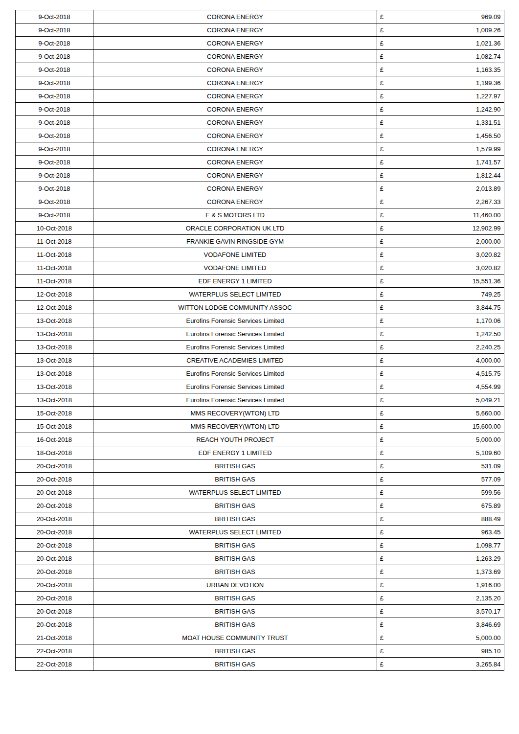| 9-Oct-2018 | CORONA ENERGY | £ | 969.09 |
| 9-Oct-2018 | CORONA ENERGY | £ | 1,009.26 |
| 9-Oct-2018 | CORONA ENERGY | £ | 1,021.36 |
| 9-Oct-2018 | CORONA ENERGY | £ | 1,082.74 |
| 9-Oct-2018 | CORONA ENERGY | £ | 1,163.35 |
| 9-Oct-2018 | CORONA ENERGY | £ | 1,199.36 |
| 9-Oct-2018 | CORONA ENERGY | £ | 1,227.97 |
| 9-Oct-2018 | CORONA ENERGY | £ | 1,242.90 |
| 9-Oct-2018 | CORONA ENERGY | £ | 1,331.51 |
| 9-Oct-2018 | CORONA ENERGY | £ | 1,456.50 |
| 9-Oct-2018 | CORONA ENERGY | £ | 1,579.99 |
| 9-Oct-2018 | CORONA ENERGY | £ | 1,741.57 |
| 9-Oct-2018 | CORONA ENERGY | £ | 1,812.44 |
| 9-Oct-2018 | CORONA ENERGY | £ | 2,013.89 |
| 9-Oct-2018 | CORONA ENERGY | £ | 2,267.33 |
| 9-Oct-2018 | E & S MOTORS LTD | £ | 11,460.00 |
| 10-Oct-2018 | ORACLE CORPORATION UK LTD | £ | 12,902.99 |
| 11-Oct-2018 | FRANKIE GAVIN RINGSIDE GYM | £ | 2,000.00 |
| 11-Oct-2018 | VODAFONE LIMITED | £ | 3,020.82 |
| 11-Oct-2018 | VODAFONE LIMITED | £ | 3,020.82 |
| 11-Oct-2018 | EDF ENERGY 1 LIMITED | £ | 15,551.36 |
| 12-Oct-2018 | WATERPLUS SELECT LIMITED | £ | 749.25 |
| 12-Oct-2018 | WITTON LODGE COMMUNITY ASSOC | £ | 3,844.75 |
| 13-Oct-2018 | Eurofins Forensic Services Limited | £ | 1,170.06 |
| 13-Oct-2018 | Eurofins Forensic Services Limited | £ | 1,242.50 |
| 13-Oct-2018 | Eurofins Forensic Services Limited | £ | 2,240.25 |
| 13-Oct-2018 | CREATIVE ACADEMIES LIMITED | £ | 4,000.00 |
| 13-Oct-2018 | Eurofins Forensic Services Limited | £ | 4,515.75 |
| 13-Oct-2018 | Eurofins Forensic Services Limited | £ | 4,554.99 |
| 13-Oct-2018 | Eurofins Forensic Services Limited | £ | 5,049.21 |
| 15-Oct-2018 | MMS RECOVERY(WTON) LTD | £ | 5,660.00 |
| 15-Oct-2018 | MMS RECOVERY(WTON) LTD | £ | 15,600.00 |
| 16-Oct-2018 | REACH YOUTH PROJECT | £ | 5,000.00 |
| 18-Oct-2018 | EDF ENERGY 1 LIMITED | £ | 5,109.60 |
| 20-Oct-2018 | BRITISH GAS | £ | 531.09 |
| 20-Oct-2018 | BRITISH GAS | £ | 577.09 |
| 20-Oct-2018 | WATERPLUS SELECT LIMITED | £ | 599.56 |
| 20-Oct-2018 | BRITISH GAS | £ | 675.89 |
| 20-Oct-2018 | BRITISH GAS | £ | 888.49 |
| 20-Oct-2018 | WATERPLUS SELECT LIMITED | £ | 963.45 |
| 20-Oct-2018 | BRITISH GAS | £ | 1,098.77 |
| 20-Oct-2018 | BRITISH GAS | £ | 1,263.29 |
| 20-Oct-2018 | BRITISH GAS | £ | 1,373.69 |
| 20-Oct-2018 | URBAN DEVOTION | £ | 1,916.00 |
| 20-Oct-2018 | BRITISH GAS | £ | 2,135.20 |
| 20-Oct-2018 | BRITISH GAS | £ | 3,570.17 |
| 20-Oct-2018 | BRITISH GAS | £ | 3,846.69 |
| 21-Oct-2018 | MOAT HOUSE COMMUNITY TRUST | £ | 5,000.00 |
| 22-Oct-2018 | BRITISH GAS | £ | 985.10 |
| 22-Oct-2018 | BRITISH GAS | £ | 3,265.84 |